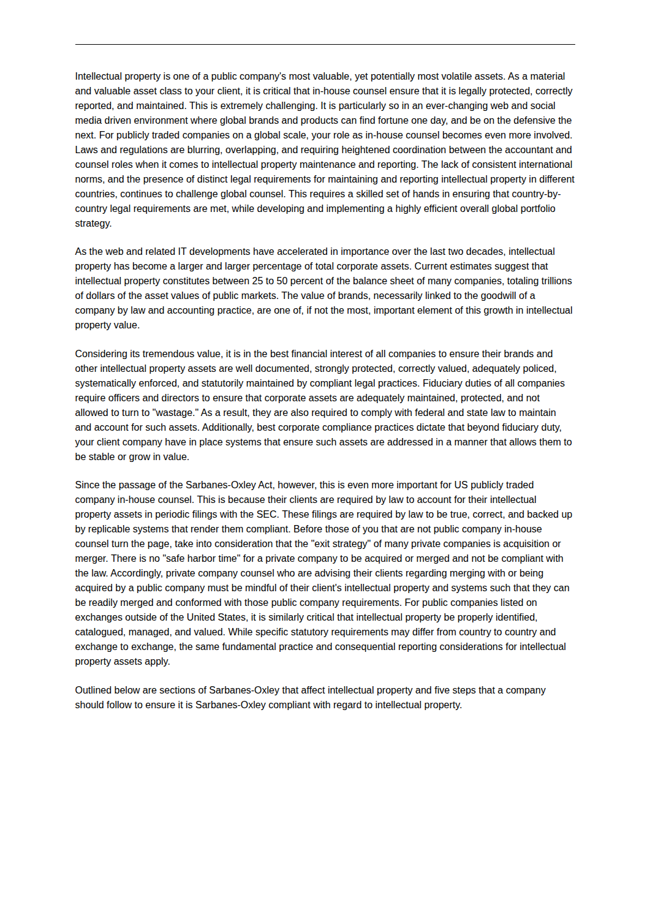Intellectual property is one of a public company's most valuable, yet potentially most volatile assets. As a material and valuable asset class to your client, it is critical that in-house counsel ensure that it is legally protected, correctly reported, and maintained. This is extremely challenging. It is particularly so in an ever-changing web and social media driven environment where global brands and products can find fortune one day, and be on the defensive the next. For publicly traded companies on a global scale, your role as in-house counsel becomes even more involved. Laws and regulations are blurring, overlapping, and requiring heightened coordination between the accountant and counsel roles when it comes to intellectual property maintenance and reporting. The lack of consistent international norms, and the presence of distinct legal requirements for maintaining and reporting intellectual property in different countries, continues to challenge global counsel. This requires a skilled set of hands in ensuring that country-by-country legal requirements are met, while developing and implementing a highly efficient overall global portfolio strategy.
As the web and related IT developments have accelerated in importance over the last two decades, intellectual property has become a larger and larger percentage of total corporate assets. Current estimates suggest that intellectual property constitutes between 25 to 50 percent of the balance sheet of many companies, totaling trillions of dollars of the asset values of public markets. The value of brands, necessarily linked to the goodwill of a company by law and accounting practice, are one of, if not the most, important element of this growth in intellectual property value.
Considering its tremendous value, it is in the best financial interest of all companies to ensure their brands and other intellectual property assets are well documented, strongly protected, correctly valued, adequately policed, systematically enforced, and statutorily maintained by compliant legal practices. Fiduciary duties of all companies require officers and directors to ensure that corporate assets are adequately maintained, protected, and not allowed to turn to "wastage." As a result, they are also required to comply with federal and state law to maintain and account for such assets. Additionally, best corporate compliance practices dictate that beyond fiduciary duty, your client company have in place systems that ensure such assets are addressed in a manner that allows them to be stable or grow in value.
Since the passage of the Sarbanes-Oxley Act, however, this is even more important for US publicly traded company in-house counsel. This is because their clients are required by law to account for their intellectual property assets in periodic filings with the SEC. These filings are required by law to be true, correct, and backed up by replicable systems that render them compliant. Before those of you that are not public company in-house counsel turn the page, take into consideration that the "exit strategy" of many private companies is acquisition or merger. There is no "safe harbor time" for a private company to be acquired or merged and not be compliant with the law. Accordingly, private company counsel who are advising their clients regarding merging with or being acquired by a public company must be mindful of their client's intellectual property and systems such that they can be readily merged and conformed with those public company requirements. For public companies listed on exchanges outside of the United States, it is similarly critical that intellectual property be properly identified, catalogued, managed, and valued. While specific statutory requirements may differ from country to country and exchange to exchange, the same fundamental practice and consequential reporting considerations for intellectual property assets apply.
Outlined below are sections of Sarbanes-Oxley that affect intellectual property and five steps that a company should follow to ensure it is Sarbanes-Oxley compliant with regard to intellectual property.